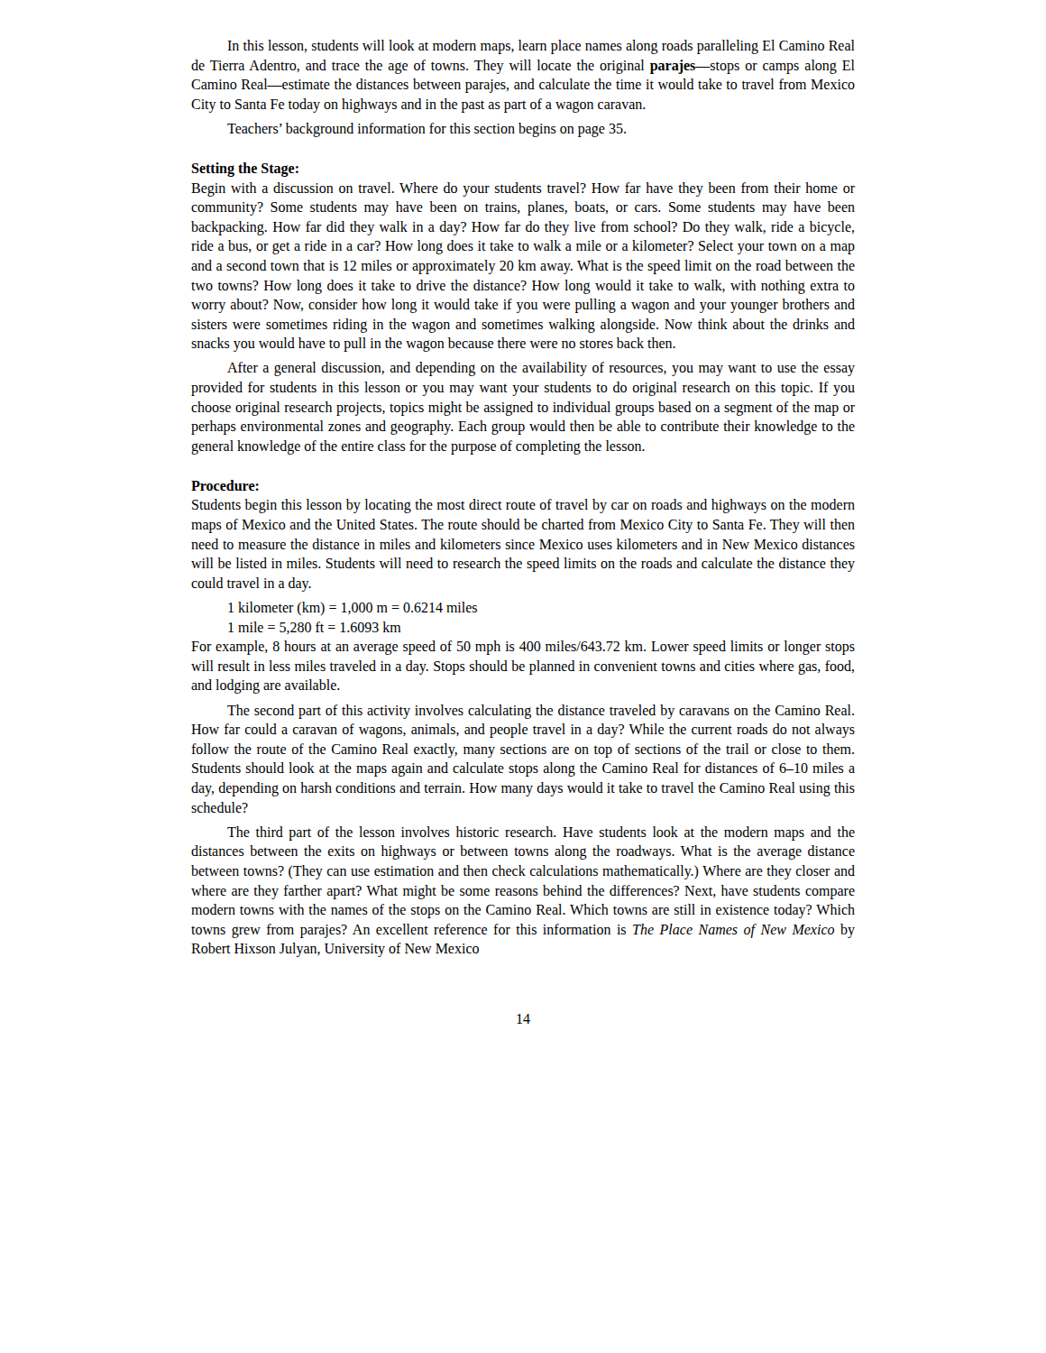In this lesson, students will look at modern maps, learn place names along roads paralleling El Camino Real de Tierra Adentro, and trace the age of towns. They will locate the original parajes—stops or camps along El Camino Real—estimate the distances between parajes, and calculate the time it would take to travel from Mexico City to Santa Fe today on highways and in the past as part of a wagon caravan.
Teachers’ background information for this section begins on page 35.
Setting the Stage:
Begin with a discussion on travel. Where do your students travel? How far have they been from their home or community? Some students may have been on trains, planes, boats, or cars. Some students may have been backpacking. How far did they walk in a day? How far do they live from school? Do they walk, ride a bicycle, ride a bus, or get a ride in a car? How long does it take to walk a mile or a kilometer? Select your town on a map and a second town that is 12 miles or approximately 20 km away. What is the speed limit on the road between the two towns? How long does it take to drive the distance? How long would it take to walk, with nothing extra to worry about? Now, consider how long it would take if you were pulling a wagon and your younger brothers and sisters were sometimes riding in the wagon and sometimes walking alongside. Now think about the drinks and snacks you would have to pull in the wagon because there were no stores back then.
After a general discussion, and depending on the availability of resources, you may want to use the essay provided for students in this lesson or you may want your students to do original research on this topic. If you choose original research projects, topics might be assigned to individual groups based on a segment of the map or perhaps environmental zones and geography. Each group would then be able to contribute their knowledge to the general knowledge of the entire class for the purpose of completing the lesson.
Procedure:
Students begin this lesson by locating the most direct route of travel by car on roads and highways on the modern maps of Mexico and the United States. The route should be charted from Mexico City to Santa Fe. They will then need to measure the distance in miles and kilometers since Mexico uses kilometers and in New Mexico distances will be listed in miles. Students will need to research the speed limits on the roads and calculate the distance they could travel in a day.
1 kilometer (km) = 1,000 m = 0.6214 miles
1 mile = 5,280 ft = 1.6093 km
For example, 8 hours at an average speed of 50 mph is 400 miles/643.72 km. Lower speed limits or longer stops will result in less miles traveled in a day. Stops should be planned in convenient towns and cities where gas, food, and lodging are available.
The second part of this activity involves calculating the distance traveled by caravans on the Camino Real. How far could a caravan of wagons, animals, and people travel in a day? While the current roads do not always follow the route of the Camino Real exactly, many sections are on top of sections of the trail or close to them. Students should look at the maps again and calculate stops along the Camino Real for distances of 6–10 miles a day, depending on harsh conditions and terrain. How many days would it take to travel the Camino Real using this schedule?
The third part of the lesson involves historic research. Have students look at the modern maps and the distances between the exits on highways or between towns along the roadways. What is the average distance between towns? (They can use estimation and then check calculations mathematically.) Where are they closer and where are they farther apart? What might be some reasons behind the differences? Next, have students compare modern towns with the names of the stops on the Camino Real. Which towns are still in existence today? Which towns grew from parajes? An excellent reference for this information is The Place Names of New Mexico by Robert Hixson Julyan, University of New Mexico
14